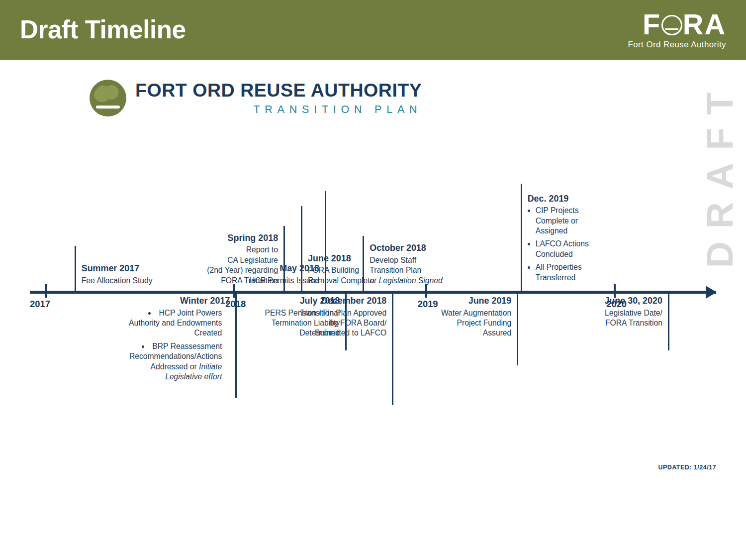Draft Timeline
F RA Fort Ord Reuse Authority
DRAFT
FORT ORD REUSE AUTHORITY
TRANSITION PLAN
2017 2018 2019 2020
Summer 2017
Fee Allocation Study
Spring 2018
Report to
CA Legislature
(2nd Year) regarding
FORA Transition
May 2018
HCP Permits Issued
June 2018
FORA Building
Removal Complete
October 2018
Develop Staff
Transition Plan
or Legislation Signed
Dec. 2019
CIP Projects Complete or Assigned
LAFCO Actions Concluded
All Properties Transferred
Winter 2017
HCP Joint Powers Authority and Endowments Created
BRP Reassessment Recommendations/Actions Addressed or Initiate Legislative effort
July 2018
PERS Pension / Final
Termination Liability
Determined
December 2018
Transition Plan Approved
by FORA Board/
Submitted to LAFCO
June 2019
Water Augmentation
Project Funding
Assured
June 30, 2020
Legislative Date/
FORA Transition
UPDATED: 1/24/17